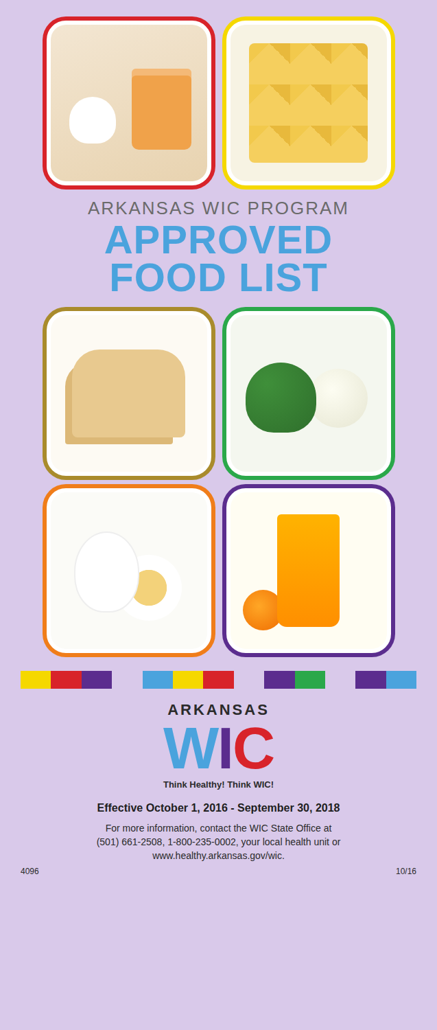ARKANSAS WIC PROGRAM
APPROVED
FOOD LIST
ARKANSAS
WIC
Think Healthy! Think WIC!
Effective October 1, 2016 - September 30, 2018
For more information, contact the WIC State Office at
(501) 661-2508, 1-800-235-0002, your local health unit or
www.healthy.arkansas.gov/wic.
4096 10/16